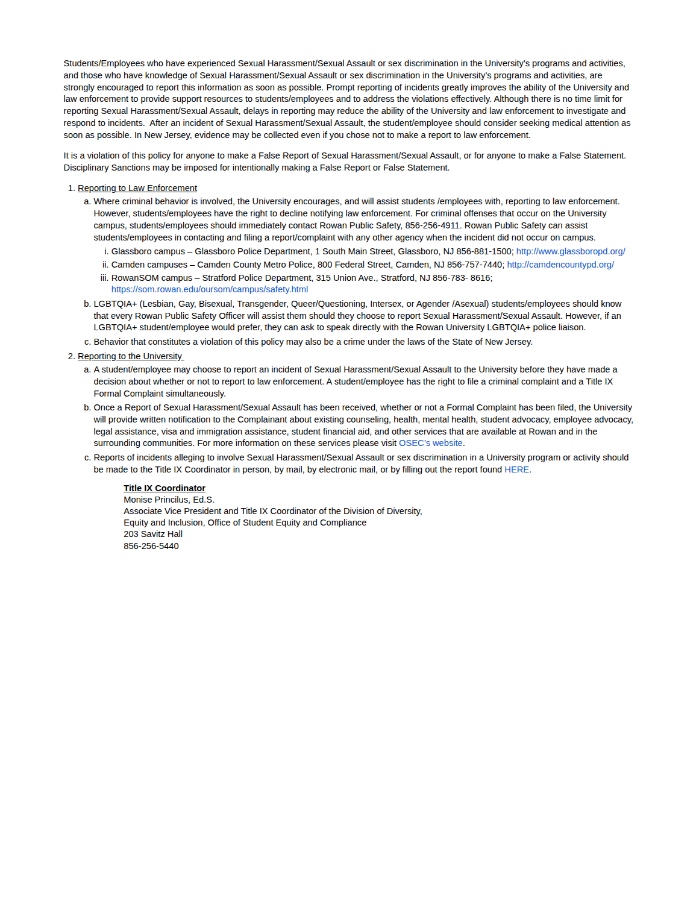Students/Employees who have experienced Sexual Harassment/Sexual Assault or sex discrimination in the University's programs and activities, and those who have knowledge of Sexual Harassment/Sexual Assault or sex discrimination in the University's programs and activities, are strongly encouraged to report this information as soon as possible. Prompt reporting of incidents greatly improves the ability of the University and law enforcement to provide support resources to students/employees and to address the violations effectively. Although there is no time limit for reporting Sexual Harassment/Sexual Assault, delays in reporting may reduce the ability of the University and law enforcement to investigate and respond to incidents. After an incident of Sexual Harassment/Sexual Assault, the student/employee should consider seeking medical attention as soon as possible. In New Jersey, evidence may be collected even if you chose not to make a report to law enforcement.
It is a violation of this policy for anyone to make a False Report of Sexual Harassment/Sexual Assault, or for anyone to make a False Statement. Disciplinary Sanctions may be imposed for intentionally making a False Report or False Statement.
Reporting to Law Enforcement
Where criminal behavior is involved, the University encourages, and will assist students /employees with, reporting to law enforcement. However, students/employees have the right to decline notifying law enforcement. For criminal offenses that occur on the University campus, students/employees should immediately contact Rowan Public Safety, 856-256-4911. Rowan Public Safety can assist students/employees in contacting and filing a report/complaint with any other agency when the incident did not occur on campus.
Glassboro campus – Glassboro Police Department, 1 South Main Street, Glassboro, NJ 856-881-1500; http://www.glassboropd.org/
Camden campuses – Camden County Metro Police, 800 Federal Street, Camden, NJ 856-757-7440; http://camdencountypd.org/
RowanSOM campus – Stratford Police Department, 315 Union Ave., Stratford, NJ 856-783- 8616; https://som.rowan.edu/oursom/campus/safety.html
LGBTQIA+ (Lesbian, Gay, Bisexual, Transgender, Queer/Questioning, Intersex, or Agender /Asexual) students/employees should know that every Rowan Public Safety Officer will assist them should they choose to report Sexual Harassment/Sexual Assault. However, if an LGBTQIA+ student/employee would prefer, they can ask to speak directly with the Rowan University LGBTQIA+ police liaison.
Behavior that constitutes a violation of this policy may also be a crime under the laws of the State of New Jersey.
Reporting to the University
A student/employee may choose to report an incident of Sexual Harassment/Sexual Assault to the University before they have made a decision about whether or not to report to law enforcement. A student/employee has the right to file a criminal complaint and a Title IX Formal Complaint simultaneously.
Once a Report of Sexual Harassment/Sexual Assault has been received, whether or not a Formal Complaint has been filed, the University will provide written notification to the Complainant about existing counseling, health, mental health, student advocacy, employee advocacy, legal assistance, visa and immigration assistance, student financial aid, and other services that are available at Rowan and in the surrounding communities. For more information on these services please visit OSEC’s website.
Reports of incidents alleging to involve Sexual Harassment/Sexual Assault or sex discrimination in a University program or activity should be made to the Title IX Coordinator in person, by mail, by electronic mail, or by filling out the report found HERE.
Title IX Coordinator
Monise Princilus, Ed.S.
Associate Vice President and Title IX Coordinator of the Division of Diversity,
Equity and Inclusion, Office of Student Equity and Compliance
203 Savitz Hall
856-256-5440